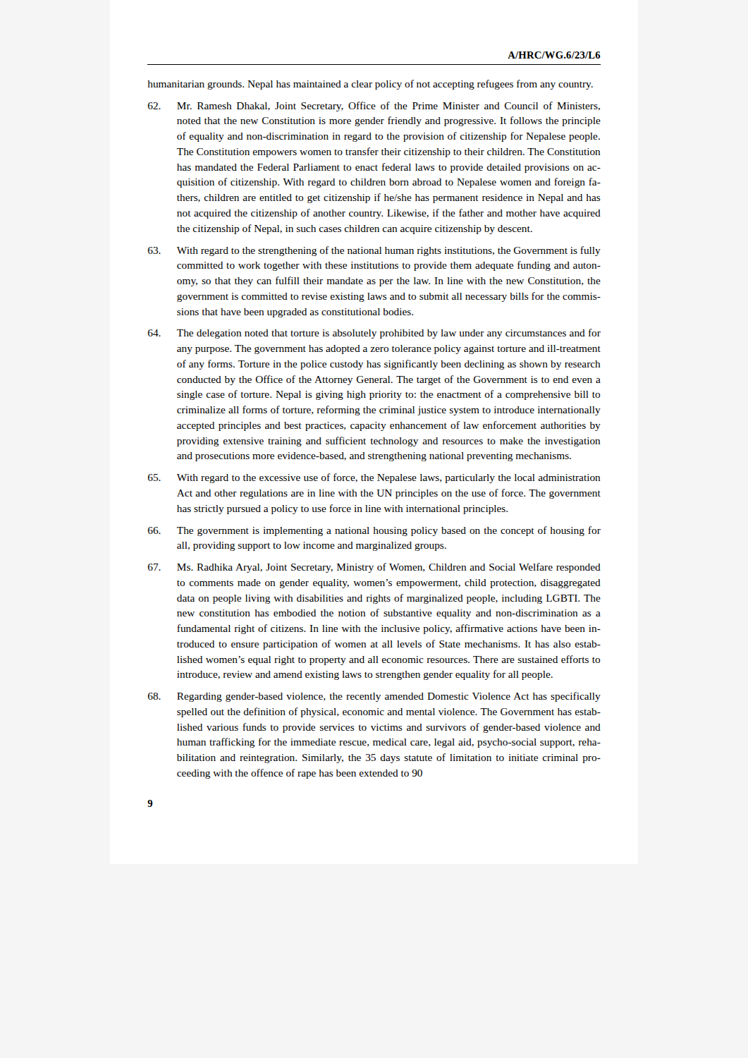A/HRC/WG.6/23/L6
humanitarian grounds. Nepal has maintained a clear policy of not accepting refugees from any country.
62.
Mr. Ramesh Dhakal, Joint Secretary, Office of the Prime Minister and Council of Ministers, noted that the new Constitution is more gender friendly and progressive. It follows the principle of equality and non-discrimination in regard to the provision of citizenship for Nepalese people. The Constitution empowers women to transfer their citizenship to their children. The Constitution has mandated the Federal Parliament to enact federal laws to provide detailed provisions on acquisition of citizenship. With regard to children born abroad to Nepalese women and foreign fathers, children are entitled to get citizenship if he/she has permanent residence in Nepal and has not acquired the citizenship of another country. Likewise, if the father and mother have acquired the citizenship of Nepal, in such cases children can acquire citizenship by descent.
63.
With regard to the strengthening of the national human rights institutions, the Government is fully committed to work together with these institutions to provide them adequate funding and autonomy, so that they can fulfill their mandate as per the law. In line with the new Constitution, the government is committed to revise existing laws and to submit all necessary bills for the commissions that have been upgraded as constitutional bodies.
64.
The delegation noted that torture is absolutely prohibited by law under any circumstances and for any purpose. The government has adopted a zero tolerance policy against torture and ill-treatment of any forms. Torture in the police custody has significantly been declining as shown by research conducted by the Office of the Attorney General. The target of the Government is to end even a single case of torture. Nepal is giving high priority to: the enactment of a comprehensive bill to criminalize all forms of torture, reforming the criminal justice system to introduce internationally accepted principles and best practices, capacity enhancement of law enforcement authorities by providing extensive training and sufficient technology and resources to make the investigation and prosecutions more evidence-based, and strengthening national preventing mechanisms.
65.
With regard to the excessive use of force, the Nepalese laws, particularly the local administration Act and other regulations are in line with the UN principles on the use of force. The government has strictly pursued a policy to use force in line with international principles.
66.
The government is implementing a national housing policy based on the concept of housing for all, providing support to low income and marginalized groups.
67.
Ms. Radhika Aryal, Joint Secretary, Ministry of Women, Children and Social Welfare responded to comments made on gender equality, women’s empowerment, child protection, disaggregated data on people living with disabilities and rights of marginalized people, including LGBTI. The new constitution has embodied the notion of substantive equality and non-discrimination as a fundamental right of citizens. In line with the inclusive policy, affirmative actions have been introduced to ensure participation of women at all levels of State mechanisms. It has also established women’s equal right to property and all economic resources. There are sustained efforts to introduce, review and amend existing laws to strengthen gender equality for all people.
68.
Regarding gender-based violence, the recently amended Domestic Violence Act has specifically spelled out the definition of physical, economic and mental violence. The Government has established various funds to provide services to victims and survivors of gender-based violence and human trafficking for the immediate rescue, medical care, legal aid, psycho-social support, rehabilitation and reintegration. Similarly, the 35 days statute of limitation to initiate criminal proceeding with the offence of rape has been extended to 90
9